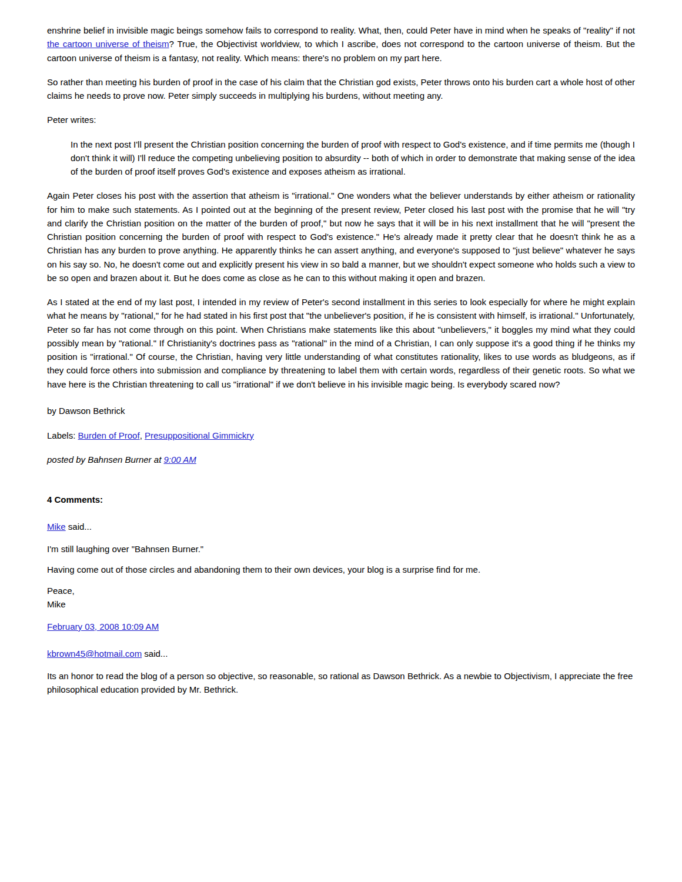enshrine belief in invisible magic beings somehow fails to correspond to reality. What, then, could Peter have in mind when he speaks of "reality" if not the cartoon universe of theism? True, the Objectivist worldview, to which I ascribe, does not correspond to the cartoon universe of theism. But the cartoon universe of theism is a fantasy, not reality. Which means: there's no problem on my part here.
So rather than meeting his burden of proof in the case of his claim that the Christian god exists, Peter throws onto his burden cart a whole host of other claims he needs to prove now. Peter simply succeeds in multiplying his burdens, without meeting any.
Peter writes:
In the next post I'll present the Christian position concerning the burden of proof with respect to God's existence, and if time permits me (though I don't think it will) I'll reduce the competing unbelieving position to absurdity -- both of which in order to demonstrate that making sense of the idea of the burden of proof itself proves God's existence and exposes atheism as irrational.
Again Peter closes his post with the assertion that atheism is "irrational." One wonders what the believer understands by either atheism or rationality for him to make such statements. As I pointed out at the beginning of the present review, Peter closed his last post with the promise that he will "try and clarify the Christian position on the matter of the burden of proof," but now he says that it will be in his next installment that he will "present the Christian position concerning the burden of proof with respect to God's existence." He's already made it pretty clear that he doesn't think he as a Christian has any burden to prove anything. He apparently thinks he can assert anything, and everyone's supposed to "just believe" whatever he says on his say so. No, he doesn't come out and explicitly present his view in so bald a manner, but we shouldn't expect someone who holds such a view to be so open and brazen about it. But he does come as close as he can to this without making it open and brazen.
As I stated at the end of my last post, I intended in my review of Peter's second installment in this series to look especially for where he might explain what he means by "rational," for he had stated in his first post that "the unbeliever's position, if he is consistent with himself, is irrational." Unfortunately, Peter so far has not come through on this point. When Christians make statements like this about "unbelievers," it boggles my mind what they could possibly mean by "rational." If Christianity's doctrines pass as "rational" in the mind of a Christian, I can only suppose it's a good thing if he thinks my position is "irrational." Of course, the Christian, having very little understanding of what constitutes rationality, likes to use words as bludgeons, as if they could force others into submission and compliance by threatening to label them with certain words, regardless of their genetic roots. So what we have here is the Christian threatening to call us "irrational" if we don't believe in his invisible magic being. Is everybody scared now?
by Dawson Bethrick
Labels: Burden of Proof, Presuppositional Gimmickry
posted by Bahnsen Burner at 9:00 AM
4 Comments:
Mike said...
I'm still laughing over "Bahnsen Burner."
Having come out of those circles and abandoning them to their own devices, your blog is a surprise find for me.
Peace,
Mike
February 03, 2008 10:09 AM
kbrown45@hotmail.com said...
Its an honor to read the blog of a person so objective, so reasonable, so rational as Dawson Bethrick. As a newbie to Objectivism, I appreciate the free philosophical education provided by Mr. Bethrick.